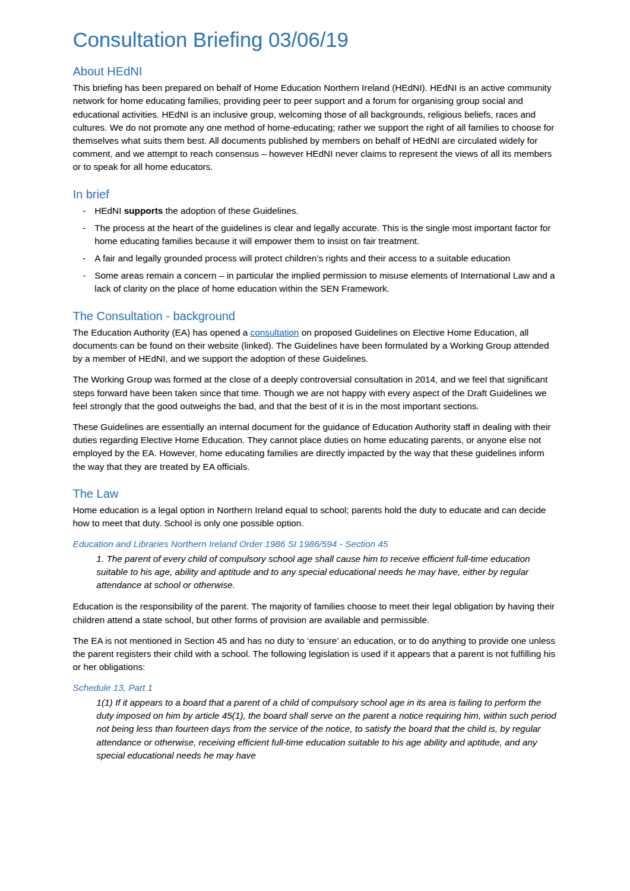Consultation Briefing 03/06/19
About HEdNI
This briefing has been prepared on behalf of Home Education Northern Ireland (HEdNI). HEdNI is an active community network for home educating families, providing peer to peer support and a forum for organising group social and educational activities. HEdNI is an inclusive group, welcoming those of all backgrounds, religious beliefs, races and cultures. We do not promote any one method of home-educating; rather we support the right of all families to choose for themselves what suits them best. All documents published by members on behalf of HEdNI are circulated widely for comment, and we attempt to reach consensus – however HEdNI never claims to represent the views of all its members or to speak for all home educators.
In brief
HEdNI supports the adoption of these Guidelines.
The process at the heart of the guidelines is clear and legally accurate. This is the single most important factor for home educating families because it will empower them to insist on fair treatment.
A fair and legally grounded process will protect children’s rights and their access to a suitable education
Some areas remain a concern – in particular the implied permission to misuse elements of International Law and a lack of clarity on the place of home education within the SEN Framework.
The Consultation - background
The Education Authority (EA) has opened a consultation on proposed Guidelines on Elective Home Education, all documents can be found on their website (linked). The Guidelines have been formulated by a Working Group attended by a member of HEdNI, and we support the adoption of these Guidelines.
The Working Group was formed at the close of a deeply controversial consultation in 2014, and we feel that significant steps forward have been taken since that time. Though we are not happy with every aspect of the Draft Guidelines we feel strongly that the good outweighs the bad, and that the best of it is in the most important sections.
These Guidelines are essentially an internal document for the guidance of Education Authority staff in dealing with their duties regarding Elective Home Education. They cannot place duties on home educating parents, or anyone else not employed by the EA. However, home educating families are directly impacted by the way that these guidelines inform the way that they are treated by EA officials.
The Law
Home education is a legal option in Northern Ireland equal to school; parents hold the duty to educate and can decide how to meet that duty. School is only one possible option.
Education and Libraries Northern Ireland Order 1986 SI 1986/594 - Section 45
1. The parent of every child of compulsory school age shall cause him to receive efficient full-time education suitable to his age, ability and aptitude and to any special educational needs he may have, either by regular attendance at school or otherwise.
Education is the responsibility of the parent. The majority of families choose to meet their legal obligation by having their children attend a state school, but other forms of provision are available and permissible.
The EA is not mentioned in Section 45 and has no duty to ‘ensure’ an education, or to do anything to provide one unless the parent registers their child with a school. The following legislation is used if it appears that a parent is not fulfilling his or her obligations:
Schedule 13, Part 1
1(1) If it appears to a board that a parent of a child of compulsory school age in its area is failing to perform the duty imposed on him by article 45(1), the board shall serve on the parent a notice requiring him, within such period not being less than fourteen days from the service of the notice, to satisfy the board that the child is, by regular attendance or otherwise, receiving efficient full-time education suitable to his age ability and aptitude, and any special educational needs he may have